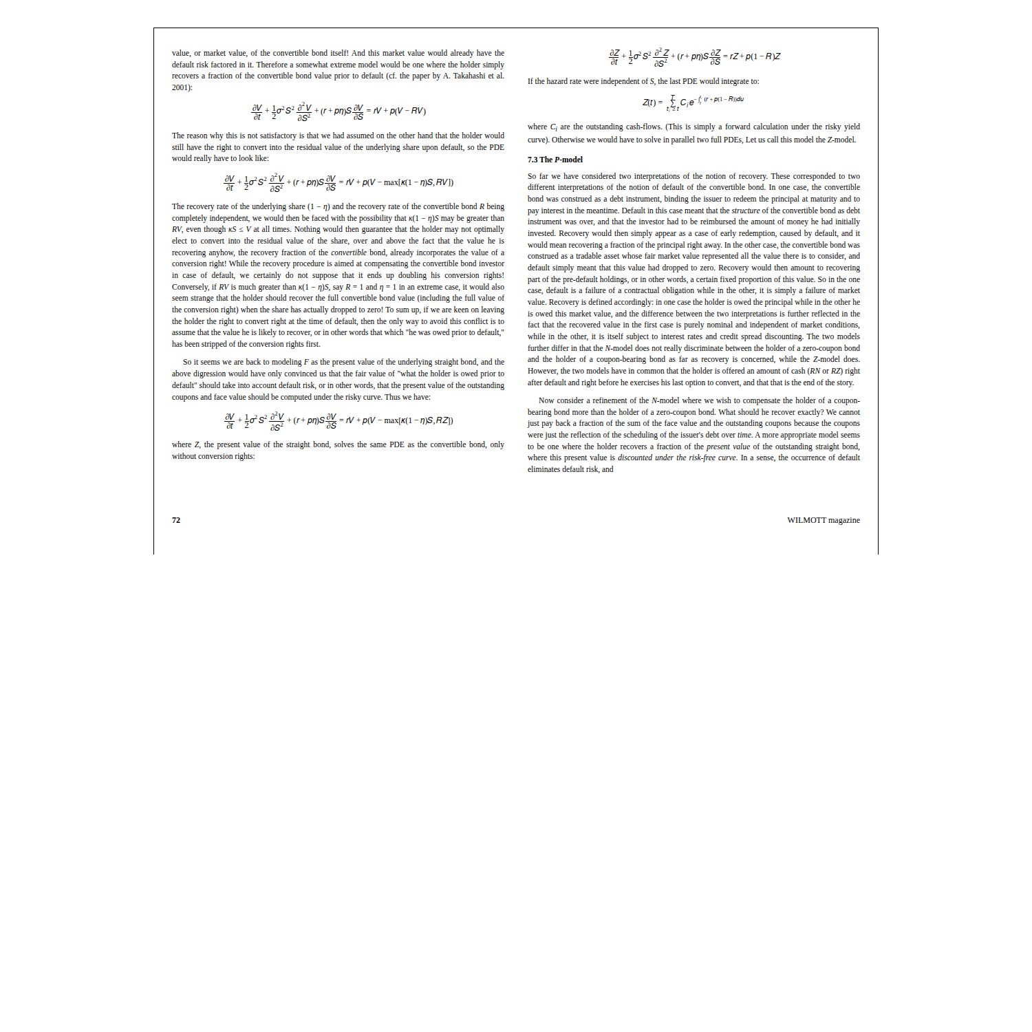value, or market value, of the convertible bond itself! And this market value would already have the default risk factored in it. Therefore a somewhat extreme model would be one where the holder simply recovers a fraction of the convertible bond value prior to default (cf. the paper by A. Takahashi et al. 2001):
∂V∂t + 12 σ2 S2 ∂2V∂S2 + (r+pη) S ∂V∂S = rV+p(V−RV)
The reason why this is not satisfactory is that we had assumed on the other hand that the holder would still have the right to convert into the residual value of the underlying share upon default, so the PDE would really have to look like:
∂V∂t + 12 σ2 S2 ∂2V∂S2 + (r+pη) S ∂V∂S = rV+p(V−max[κ(1−η)S,RV])
The recovery rate of the underlying share (1 − η) and the recovery rate of the convertible bond R being completely independent, we would then be faced with the possibility that κ(1 − η)S may be greater than RV, even though κS ≤ V at all times. Nothing would then guarantee that the holder may not optimally elect to convert into the residual value of the share, over and above the fact that the value he is recovering anyhow, the recovery fraction of the convertible bond, already incorporates the value of a conversion right! While the recovery procedure is aimed at compensating the convertible bond investor in case of default, we certainly do not suppose that it ends up doubling his conversion rights! Conversely, if RV is much greater than κ(1 − η)S, say R = 1 and η = 1 in an extreme case, it would also seem strange that the holder should recover the full convertible bond value (including the full value of the conversion right) when the share has actually dropped to zero! To sum up, if we are keen on leaving the holder the right to convert right at the time of default, then the only way to avoid this conflict is to assume that the value he is likely to recover, or in other words that which "he was owed prior to default," has been stripped of the conversion rights first.
So it seems we are back to modeling F as the present value of the underlying straight bond, and the above digression would have only convinced us that the fair value of "what the holder is owed prior to default" should take into account default risk, or in other words, that the present value of the outstanding coupons and face value should be computed under the risky curve. Thus we have:
∂V∂t + 12 σ2 S2 ∂2V∂S2 + (r+pη) S ∂V∂S = rV+p(V−max[κ(1−η)S,RZ])
where Z, the present value of the straight bond, solves the same PDE as the convertible bond, only without conversion rights:
∂Z∂t + 12 σ2 S2 ∂2Z∂S2 + (r+pη) S ∂Z∂S = rZ+p(1−R)Z
If the hazard rate were independent of S, the last PDE would integrate to:
Z(t) = ∑ ti≥t T Ci e−∫tti(r+p(1−R))du
where Ci are the outstanding cash-flows. (This is simply a forward calculation under the risky yield curve). Otherwise we would have to solve in parallel two full PDEs, Let us call this model the Z-model.
7.3 The P-model
So far we have considered two interpretations of the notion of recovery. These corresponded to two different interpretations of the notion of default of the convertible bond. In one case, the convertible bond was construed as a debt instrument, binding the issuer to redeem the principal at maturity and to pay interest in the meantime. Default in this case meant that the structure of the convertible bond as debt instrument was over, and that the investor had to be reimbursed the amount of money he had initially invested. Recovery would then simply appear as a case of early redemption, caused by default, and it would mean recovering a fraction of the principal right away. In the other case, the convertible bond was construed as a tradable asset whose fair market value represented all the value there is to consider, and default simply meant that this value had dropped to zero. Recovery would then amount to recovering part of the pre-default holdings, or in other words, a certain fixed proportion of this value. So in the one case, default is a failure of a contractual obligation while in the other, it is simply a failure of market value. Recovery is defined accordingly: in one case the holder is owed the principal while in the other he is owed this market value, and the difference between the two interpretations is further reflected in the fact that the recovered value in the first case is purely nominal and independent of market conditions, while in the other, it is itself subject to interest rates and credit spread discounting. The two models further differ in that the N-model does not really discriminate between the holder of a zero-coupon bond and the holder of a coupon-bearing bond as far as recovery is concerned, while the Z-model does. However, the two models have in common that the holder is offered an amount of cash (RN or RZ) right after default and right before he exercises his last option to convert, and that that is the end of the story.
Now consider a refinement of the N-model where we wish to compensate the holder of a coupon-bearing bond more than the holder of a zero-coupon bond. What should he recover exactly? We cannot just pay back a fraction of the sum of the face value and the outstanding coupons because the coupons were just the reflection of the scheduling of the issuer's debt over time. A more appropriate model seems to be one where the holder recovers a fraction of the present value of the outstanding straight bond, where this present value is discounted under the risk-free curve. In a sense, the occurrence of default eliminates default risk, and
72
WILMOTT magazine